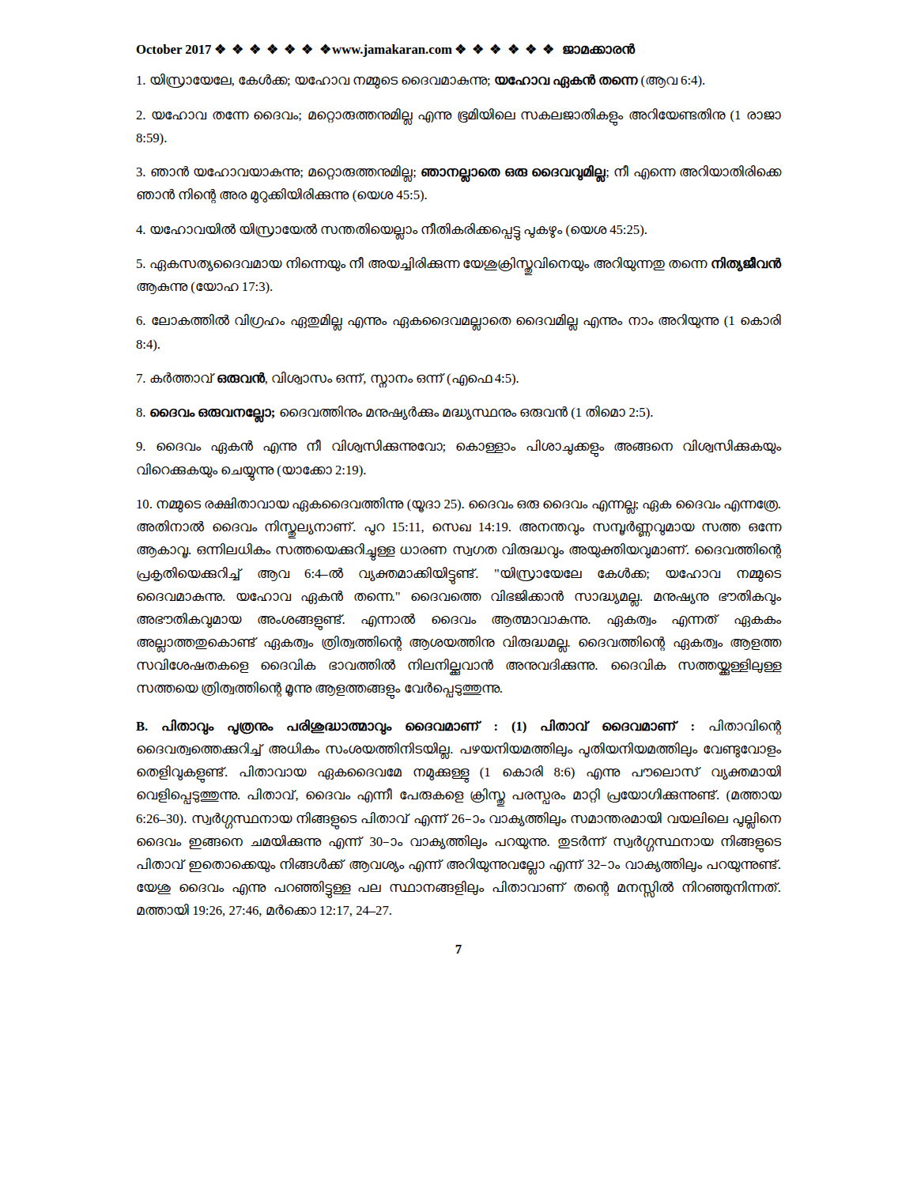October 2017 ❖ ❖ ❖ ❖ ❖ ❖ ❖www.jamakaran.com ❖ ❖ ❖ ❖ ❖ ❖ ജാമക്കാരൻ
യിസ്രായേലേ, കേൾക്ക; യഹോവ നമ്മുടെ ദൈവമാകുന്നു; യഹോവ ഏകൻ തന്നെ (ആവ 6:4).
യഹോവ തന്നേ ദൈവം; മറ്റൊരുത്തനുമില്ല എന്നു ഭൂമിയിലെ സകലജാതികളും അറിയേണ്ടതിനു (1 രാജാ 8:59).
ഞാൻ യഹോവയാകുന്നു; മറ്റൊരുത്തനുമില്ല; ഞാനല്ലാതെ ഒരു ദൈവവുമില്ല; നീ എന്നെ അറിയാതിരിക്കെ ഞാൻ നിന്റെ അര മുറുക്കിയിരിക്കുന്നു (യെശ 45:5).
യഹോവയിൽ യിസ്രായേൽ സന്തതിയെല്ലാം നീതികരിക്കപ്പെട്ടു പുകഴും (യെശ 45:25).
ഏകസത്യദൈവമായ നിന്നെയും നീ അയച്ചിരിക്കുന്ന യേശുക്രിസ്തുവിനെയും അറിയുന്നതു തന്നെ നിത്യജീവൻ ആകുന്നു (യോഹ 17:3).
ലോകത്തിൽ വിഗ്രഹം ഏതുമില്ല എന്നും ഏകദൈവമല്ലാതെ ദൈവമില്ല എന്നും നാം അറിയുന്നു (1 കൊരി 8:4).
കർത്താവ് ഒരുവൻ, വിശ്വാസം ഒന്ന്, സ്നാനം ഒന്ന് (എഫെ 4:5).
ദൈവം ഒരുവനല്ലോ; ദൈവത്തിനും മനുഷ്യർക്കും മദ്ധ്യസ്ഥനും ഒരുവൻ (1 തിമൊ 2:5).
ദൈവം ഏകൻ എന്നു നീ വിശ്വസിക്കുന്നുവോ; കൊള്ളാം പിശാചുക്കളും അങ്ങനെ വിശ്വസിക്കുകയും വിറെക്കുകയും ചെയ്യുന്നു (യാക്കോ 2:19).
നമ്മുടെ രക്ഷിതാവായ ഏകദൈവത്തിന്നു (യൂദാ 25). ദൈവം ഒരു ദൈവം എന്നല്ല; ഏക ദൈവം എന്നത്രേ. അതിനാൽ ദൈവം നിസ്തുല്യനാണ്. പുറ 15:11, സെഖ 14:19. അനന്തവും സമ്പൂർണ്ണവുമായ സത്ത ഒന്നേ ആകാവൂ. ഒന്നിലധികം സത്തയെക്കുറിച്ചുള്ള ധാരണ സ്വഗത വിരുദ്ധവും അയുക്തിയവുമാണ്. ദൈവത്തിന്റെ പ്രകൃതിയെക്കുറിച്ച് ആവ 6:4–ൽ വ്യക്തമാക്കിയിട്ടുണ്ട്. "യിസ്രായേലേ കേൾക്ക; യഹോവ നമ്മുടെ ദൈവമാകുന്നു. യഹോവ ഏകൻ തന്നെ." ദൈവത്തെ വിഭജിക്കാൻ സാദ്ധ്യമല്ല. മനുഷ്യനു ഭൗതികവും അഭൗതികവുമായ അംശങ്ങളുണ്ട്. എന്നാൽ ദൈവം ആത്മാവാകുന്നു. ഏകത്വം എന്നത് ഏകകം അല്ലാത്തതുകൊണ്ട് ഏകത്വം ത്രിത്വത്തിന്റെ ആശയത്തിനു വിരുദ്ധമല്ല. ദൈവത്തിന്റെ ഏകത്വം ആളത്ത സവിശേഷതകളെ ദൈവിക ഭാവത്തിൽ നിലനില്ക്കുവാൻ അനുവദിക്കുന്നു. ദൈവിക സത്തയ്ക്കുള്ളിലുള്ള സത്തയെ ത്രിത്വത്തിന്റെ മൂന്നു ആളത്തങ്ങളും വേർപ്പെടുത്തുന്നു.
B. പിതാവും പുത്രനും പരിശുദ്ധാത്മാവും ദൈവമാണ് : (1) പിതാവ് ദൈവമാണ് : പിതാവിന്റെ ദൈവത്വത്തെക്കുറിച്ച് അധികം സംശയത്തിനിടയില്ല. പഴയനിയമത്തിലും പുതിയനിയമത്തിലും വേണ്ടുവോളം തെളിവുകളുണ്ട്. പിതാവായ ഏകദൈവമേ നമുക്കുള്ളു (1 കൊരി 8:6) എന്നു പൗലൊസ് വ്യക്തമായി വെളിപ്പെടുത്തുന്നു. പിതാവ്, ദൈവം എന്നീ പേരുകളെ ക്രിസ്തു പരസ്പരം മാറ്റി പ്രയോഗിക്കുന്നുണ്ട്. (മത്തായ 6:26–30). സ്വർഗ്ഗസ്ഥനായ നിങ്ങളുടെ പിതാവ് എന്ന് 26–ാം വാക്യത്തിലും സമാന്തരമായി വയലിലെ പുല്ലിനെ ദൈവം ഇങ്ങനെ ചമയിക്കുന്നു എന്ന് 30–ാം വാക്യത്തിലും പറയുന്നു. തുടർന്ന് സ്വർഗ്ഗസ്ഥനായ നിങ്ങളുടെ പിതാവ് ഇതൊക്കെയും നിങ്ങൾക്ക് ആവശ്യം എന്ന് അറിയുന്നുവല്ലോ എന്ന് 32–ാം വാക്യത്തിലും പറയുന്നുണ്ട്. യേശു ദൈവം എന്നു പറഞ്ഞിട്ടുള്ള പല സ്ഥാനങ്ങളിലും പിതാവാണ് തന്റെ മനസ്സിൽ നിറഞ്ഞുനിന്നത്. മത്തായി 19:26, 27:46, മർക്കൊ 12:17, 24–27.
7